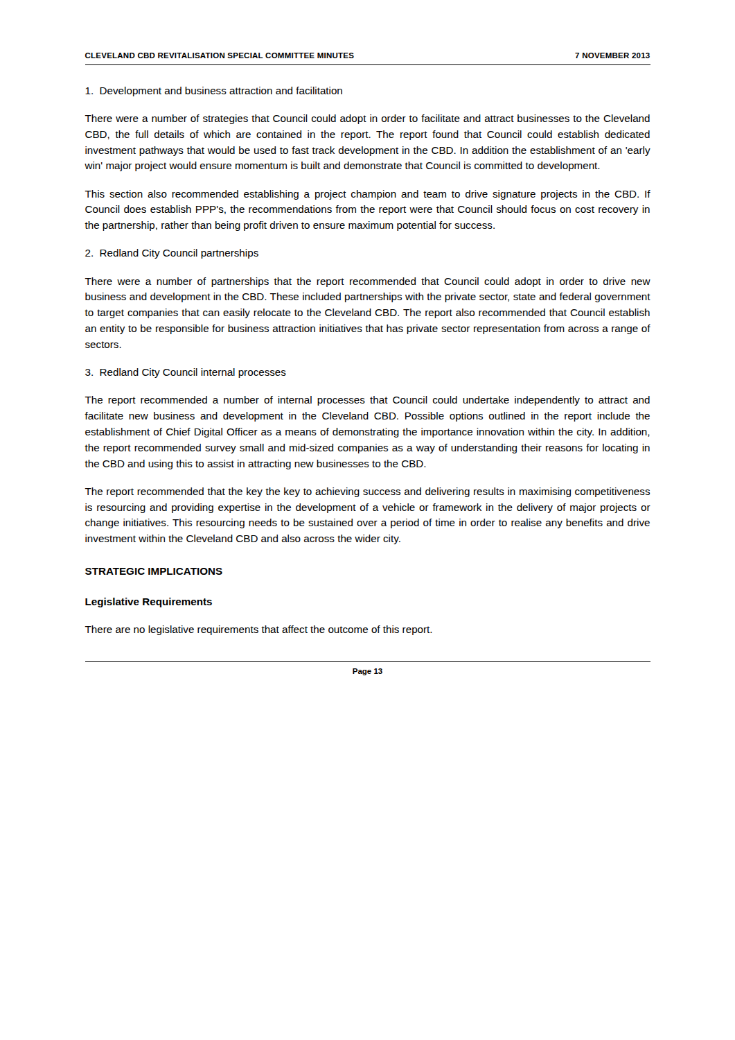Cleveland CBD Revitalisation Special Committee Minutes 7 November 2013
1. Development and business attraction and facilitation
There were a number of strategies that Council could adopt in order to facilitate and attract businesses to the Cleveland CBD, the full details of which are contained in the report. The report found that Council could establish dedicated investment pathways that would be used to fast track development in the CBD. In addition the establishment of an 'early win' major project would ensure momentum is built and demonstrate that Council is committed to development.
This section also recommended establishing a project champion and team to drive signature projects in the CBD. If Council does establish PPP's, the recommendations from the report were that Council should focus on cost recovery in the partnership, rather than being profit driven to ensure maximum potential for success.
2. Redland City Council partnerships
There were a number of partnerships that the report recommended that Council could adopt in order to drive new business and development in the CBD. These included partnerships with the private sector, state and federal government to target companies that can easily relocate to the Cleveland CBD. The report also recommended that Council establish an entity to be responsible for business attraction initiatives that has private sector representation from across a range of sectors.
3. Redland City Council internal processes
The report recommended a number of internal processes that Council could undertake independently to attract and facilitate new business and development in the Cleveland CBD. Possible options outlined in the report include the establishment of Chief Digital Officer as a means of demonstrating the importance innovation within the city. In addition, the report recommended survey small and mid-sized companies as a way of understanding their reasons for locating in the CBD and using this to assist in attracting new businesses to the CBD.
The report recommended that the key the key to achieving success and delivering results in maximising competitiveness is resourcing and providing expertise in the development of a vehicle or framework in the delivery of major projects or change initiatives. This resourcing needs to be sustained over a period of time in order to realise any benefits and drive investment within the Cleveland CBD and also across the wider city.
STRATEGIC IMPLICATIONS
Legislative Requirements
There are no legislative requirements that affect the outcome of this report.
Page 13